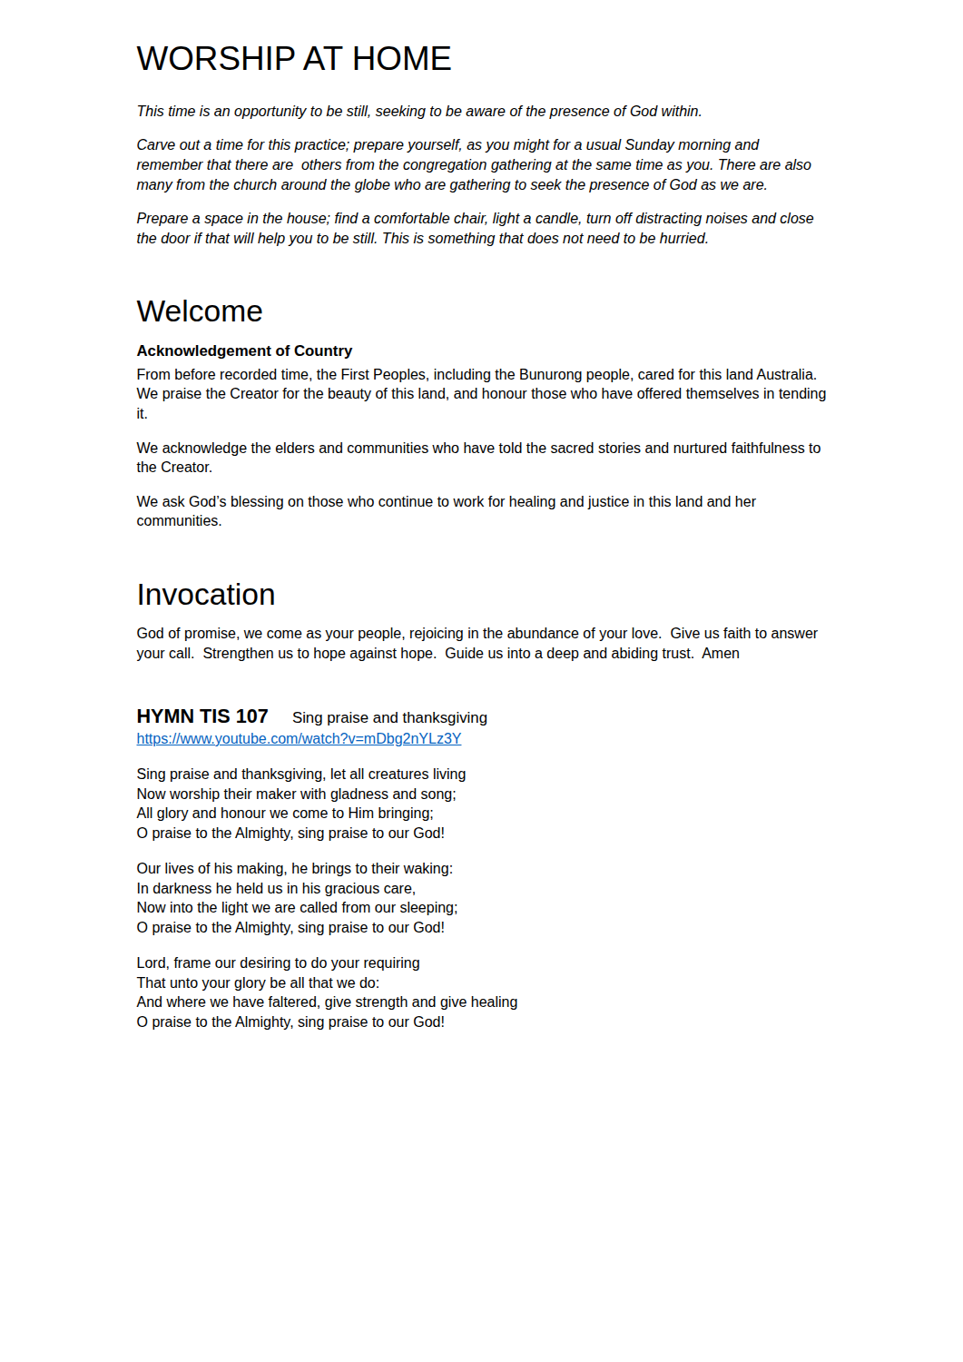WORSHIP AT HOME
This time is an opportunity to be still, seeking to be aware of the presence of God within.
Carve out a time for this practice; prepare yourself, as you might for a usual Sunday morning and remember that there are others from the congregation gathering at the same time as you. There are also many from the church around the globe who are gathering to seek the presence of God as we are.
Prepare a space in the house; find a comfortable chair, light a candle, turn off distracting noises and close the door if that will help you to be still. This is something that does not need to be hurried.
Welcome
Acknowledgement of Country
From before recorded time, the First Peoples, including the Bunurong people, cared for this land Australia. We praise the Creator for the beauty of this land, and honour those who have offered themselves in tending it.
We acknowledge the elders and communities who have told the sacred stories and nurtured faithfulness to the Creator.
We ask God’s blessing on those who continue to work for healing and justice in this land and her communities.
Invocation
God of promise, we come as your people, rejoicing in the abundance of your love. Give us faith to answer your call. Strengthen us to hope against hope. Guide us into a deep and abiding trust. Amen
HYMN TIS 107 Sing praise and thanksgiving
https://www.youtube.com/watch?v=mDbg2nYLz3Y
Sing praise and thanksgiving, let all creatures living
Now worship their maker with gladness and song;
All glory and honour we come to Him bringing;
O praise to the Almighty, sing praise to our God!
Our lives of his making, he brings to their waking:
In darkness he held us in his gracious care,
Now into the light we are called from our sleeping;
O praise to the Almighty, sing praise to our God!
Lord, frame our desiring to do your requiring
That unto your glory be all that we do:
And where we have faltered, give strength and give healing
O praise to the Almighty, sing praise to our God!